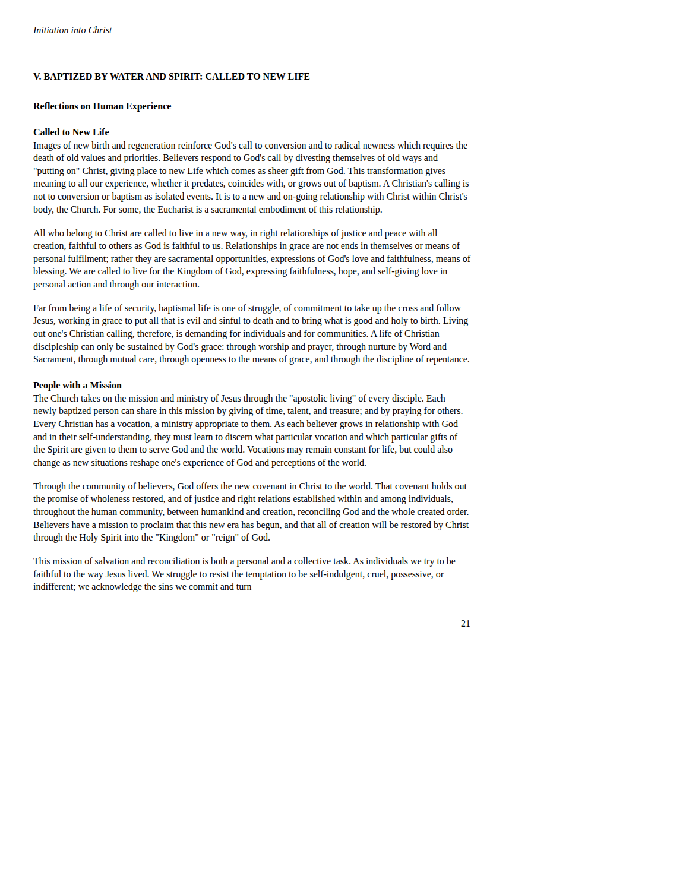Initiation into Christ
V. BAPTIZED BY WATER AND SPIRIT: CALLED TO NEW LIFE
Reflections on Human Experience
Called to New Life
Images of new birth and regeneration reinforce God's call to conversion and to radical newness which requires the death of old values and priorities. Believers respond to God's call by divesting themselves of old ways and "putting on" Christ, giving place to new Life which comes as sheer gift from God. This transformation gives meaning to all our experience, whether it predates, coincides with, or grows out of baptism. A Christian's calling is not to conversion or baptism as isolated events. It is to a new and on-going relationship with Christ within Christ's body, the Church. For some, the Eucharist is a sacramental embodiment of this relationship.
All who belong to Christ are called to live in a new way, in right relationships of justice and peace with all creation, faithful to others as God is faithful to us. Relationships in grace are not ends in themselves or means of personal fulfilment; rather they are sacramental opportunities, expressions of God's love and faithfulness, means of blessing. We are called to live for the Kingdom of God, expressing faithfulness, hope, and self-giving love in personal action and through our interaction.
Far from being a life of security, baptismal life is one of struggle, of commitment to take up the cross and follow Jesus, working in grace to put all that is evil and sinful to death and to bring what is good and holy to birth. Living out one's Christian calling, therefore, is demanding for individuals and for communities. A life of Christian discipleship can only be sustained by God's grace: through worship and prayer, through nurture by Word and Sacrament, through mutual care, through openness to the means of grace, and through the discipline of repentance.
People with a Mission
The Church takes on the mission and ministry of Jesus through the "apostolic living" of every disciple. Each newly baptized person can share in this mission by giving of time, talent, and treasure; and by praying for others. Every Christian has a vocation, a ministry appropriate to them. As each believer grows in relationship with God and in their self-understanding, they must learn to discern what particular vocation and which particular gifts of the Spirit are given to them to serve God and the world. Vocations may remain constant for life, but could also change as new situations reshape one's experience of God and perceptions of the world.
Through the community of believers, God offers the new covenant in Christ to the world. That covenant holds out the promise of wholeness restored, and of justice and right relations established within and among individuals, throughout the human community, between humankind and creation, reconciling God and the whole created order. Believers have a mission to proclaim that this new era has begun, and that all of creation will be restored by Christ through the Holy Spirit into the "Kingdom" or "reign" of God.
This mission of salvation and reconciliation is both a personal and a collective task. As individuals we try to be faithful to the way Jesus lived. We struggle to resist the temptation to be self-indulgent, cruel, possessive, or indifferent; we acknowledge the sins we commit and turn
21